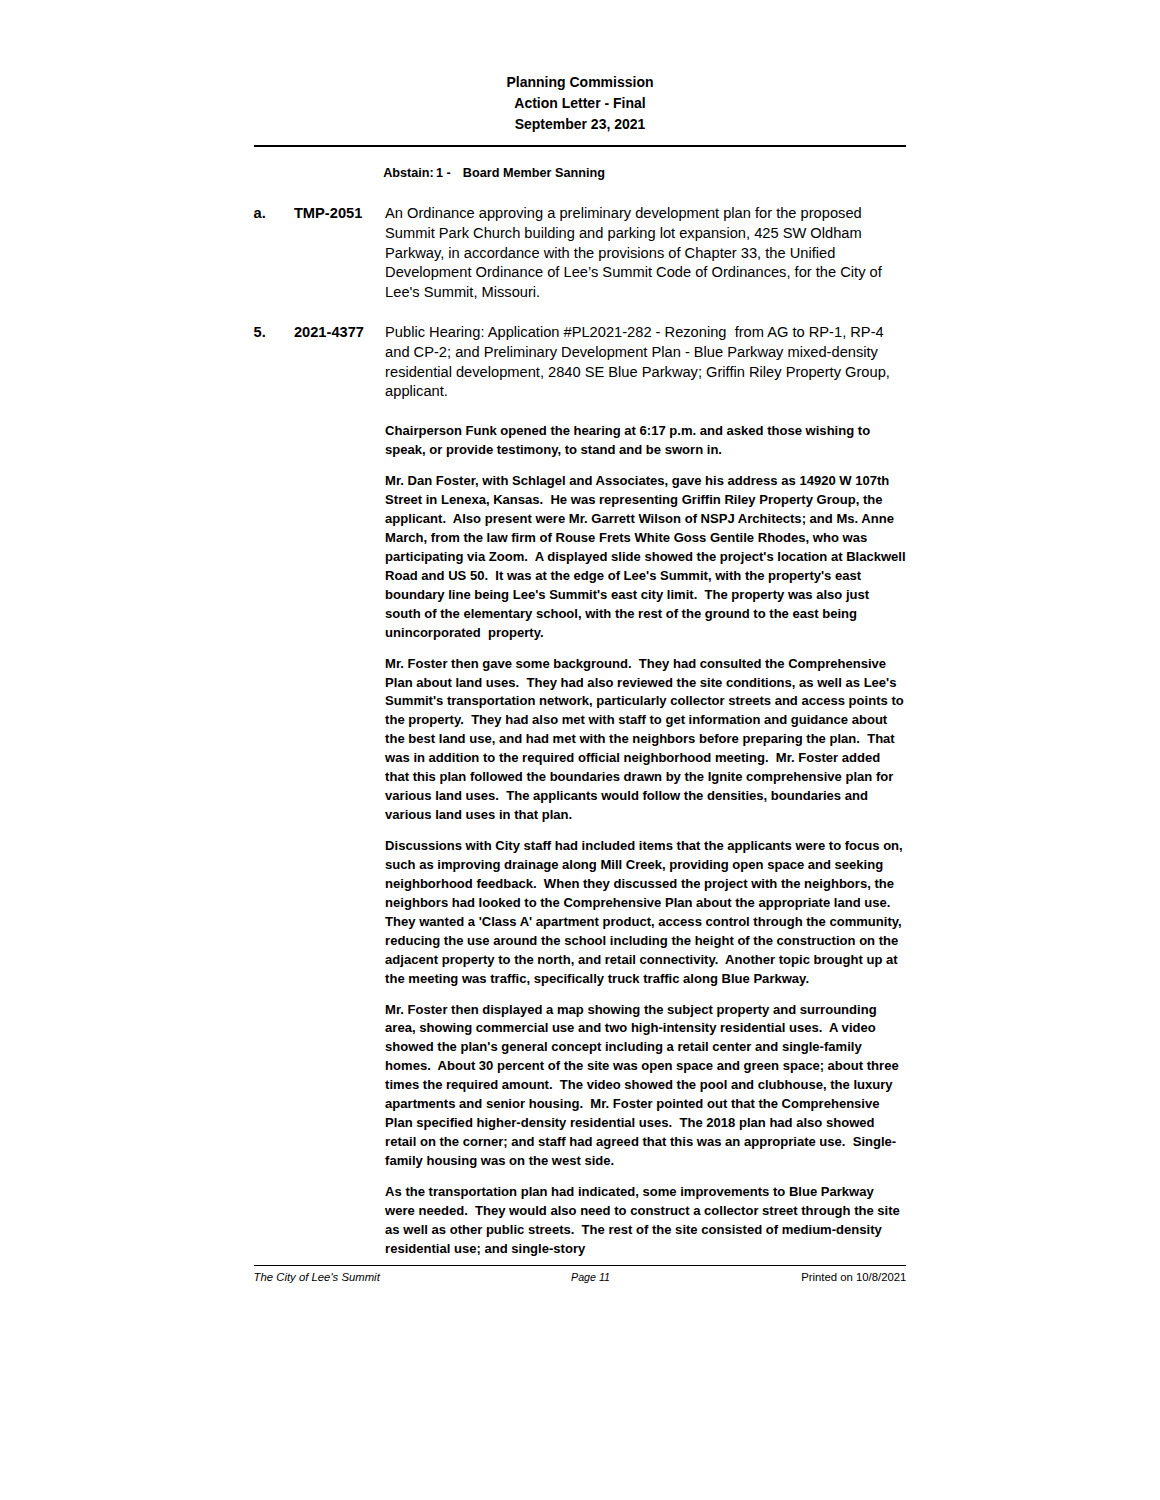Planning Commission
Action Letter - Final
September 23, 2021
Abstain: 1 -Board Member Sanning
a.
TMP-2051
An Ordinance approving a preliminary development plan for the proposed Summit Park Church building and parking lot expansion, 425 SW Oldham Parkway, in accordance with the provisions of Chapter 33, the Unified Development Ordinance of Lee’s Summit Code of Ordinances, for the City of Lee's Summit, Missouri.
5.
2021-4377
Public Hearing: Application #PL2021-282 - Rezoning from AG to RP-1, RP-4 and CP-2; and Preliminary Development Plan - Blue Parkway mixed-density residential development, 2840 SE Blue Parkway; Griffin Riley Property Group, applicant.
Chairperson Funk opened the hearing at 6:17 p.m. and asked those wishing to speak, or provide testimony, to stand and be sworn in.
Mr. Dan Foster, with Schlagel and Associates, gave his address as 14920 W 107th Street in Lenexa, Kansas. He was representing Griffin Riley Property Group, the applicant. Also present were Mr. Garrett Wilson of NSPJ Architects; and Ms. Anne March, from the law firm of Rouse Frets White Goss Gentile Rhodes, who was participating via Zoom. A displayed slide showed the project's location at Blackwell Road and US 50. It was at the edge of Lee's Summit, with the property's east boundary line being Lee's Summit's east city limit. The property was also just south of the elementary school, with the rest of the ground to the east being unincorporated property.
Mr. Foster then gave some background. They had consulted the Comprehensive Plan about land uses. They had also reviewed the site conditions, as well as Lee's Summit's transportation network, particularly collector streets and access points to the property. They had also met with staff to get information and guidance about the best land use, and had met with the neighbors before preparing the plan. That was in addition to the required official neighborhood meeting. Mr. Foster added that this plan followed the boundaries drawn by the Ignite comprehensive plan for various land uses. The applicants would follow the densities, boundaries and various land uses in that plan.
Discussions with City staff had included items that the applicants were to focus on, such as improving drainage along Mill Creek, providing open space and seeking neighborhood feedback. When they discussed the project with the neighbors, the neighbors had looked to the Comprehensive Plan about the appropriate land use. They wanted a 'Class A' apartment product, access control through the community, reducing the use around the school including the height of the construction on the adjacent property to the north, and retail connectivity. Another topic brought up at the meeting was traffic, specifically truck traffic along Blue Parkway.
Mr. Foster then displayed a map showing the subject property and surrounding area, showing commercial use and two high-intensity residential uses. A video showed the plan's general concept including a retail center and single-family homes. About 30 percent of the site was open space and green space; about three times the required amount. The video showed the pool and clubhouse, the luxury apartments and senior housing. Mr. Foster pointed out that the Comprehensive Plan specified higher-density residential uses. The 2018 plan had also showed retail on the corner; and staff had agreed that this was an appropriate use. Single-family housing was on the west side.
As the transportation plan had indicated, some improvements to Blue Parkway were needed. They would also need to construct a collector street through the site as well as other public streets. The rest of the site consisted of medium-density residential use; and single-story
The City of Lee's Summit
Page 11
Printed on 10/8/2021